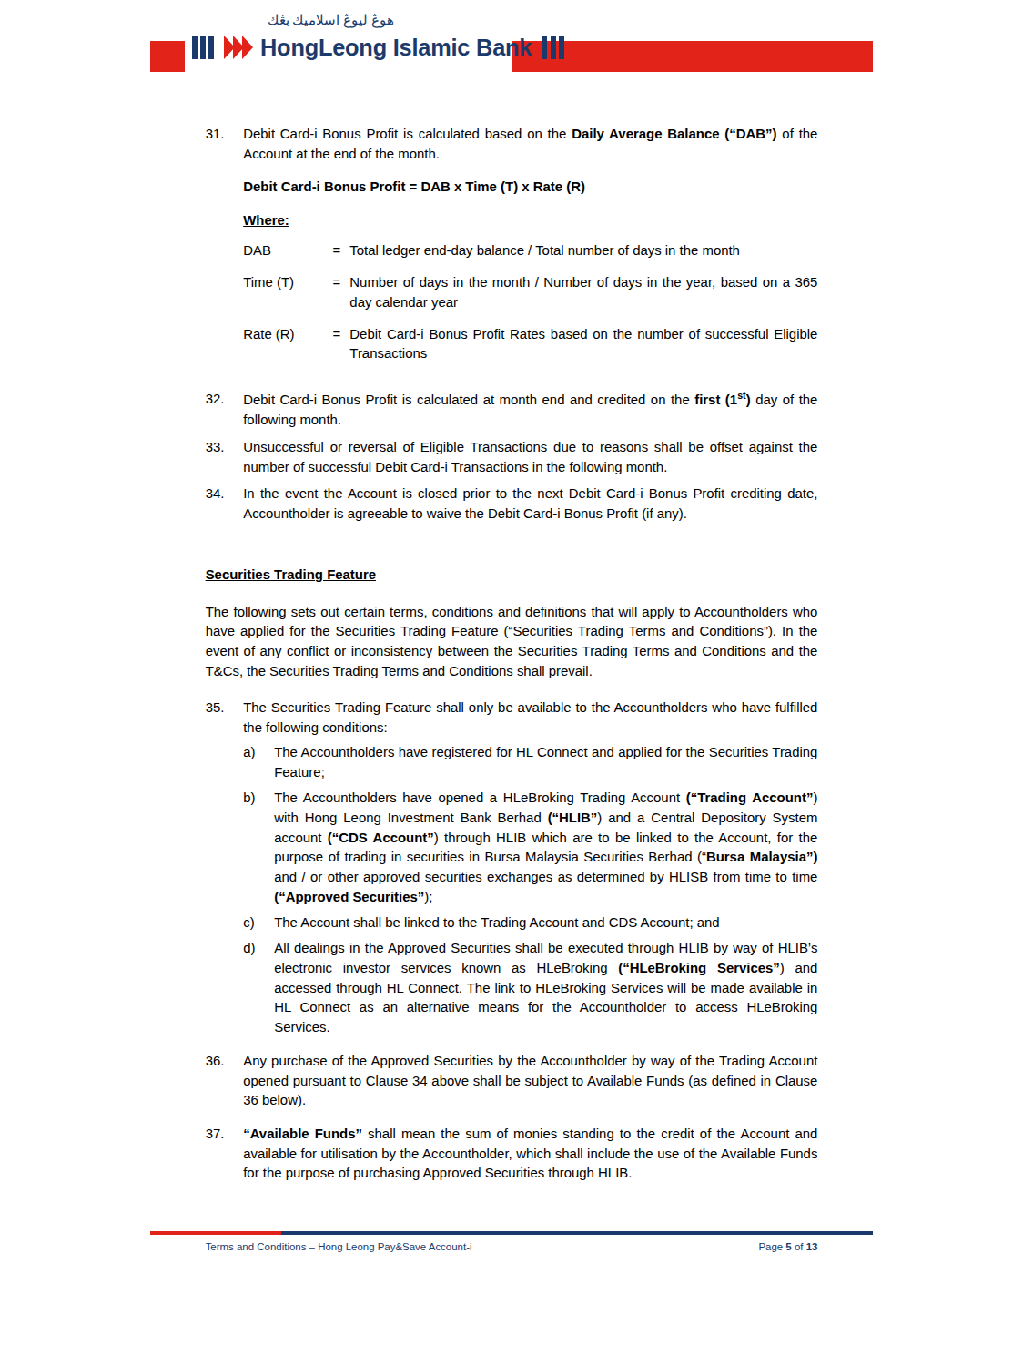هوڠ ليوڠ اسلاميك بڠك
HongLeong Islamic Bank
31. Debit Card-i Bonus Profit is calculated based on the Daily Average Balance (“DAB”) of the Account at the end of the month.
Debit Card-i Bonus Profit = DAB x Time (T) x Rate (R)
Where:
| DAB | = | Total ledger end-day balance / Total number of days in the month |
| Time (T) | = | Number of days in the month / Number of days in the year, based on a 365 day calendar year |
| Rate (R) | = | Debit Card-i Bonus Profit Rates based on the number of successful Eligible Transactions |
32. Debit Card-i Bonus Profit is calculated at month end and credited on the first (1st) day of the following month.
33. Unsuccessful or reversal of Eligible Transactions due to reasons shall be offset against the number of successful Debit Card-i Transactions in the following month.
34. In the event the Account is closed prior to the next Debit Card-i Bonus Profit crediting date, Accountholder is agreeable to waive the Debit Card-i Bonus Profit (if any).
Securities Trading Feature
The following sets out certain terms, conditions and definitions that will apply to Accountholders who have applied for the Securities Trading Feature (“Securities Trading Terms and Conditions”). In the event of any conflict or inconsistency between the Securities Trading Terms and Conditions and the T&Cs, the Securities Trading Terms and Conditions shall prevail.
35. The Securities Trading Feature shall only be available to the Accountholders who have fulfilled the following conditions:
a) The Accountholders have registered for HL Connect and applied for the Securities Trading Feature;
b) The Accountholders have opened a HLeBroking Trading Account (“Trading Account”) with Hong Leong Investment Bank Berhad (“HLIB”) and a Central Depository System account (“CDS Account”) through HLIB which are to be linked to the Account, for the purpose of trading in securities in Bursa Malaysia Securities Berhad (“Bursa Malaysia”) and / or other approved securities exchanges as determined by HLISB from time to time (“Approved Securities”);
c) The Account shall be linked to the Trading Account and CDS Account; and
d) All dealings in the Approved Securities shall be executed through HLIB by way of HLIB’s electronic investor services known as HLeBroking (“HLeBroking Services”) and accessed through HL Connect. The link to HLeBroking Services will be made available in HL Connect as an alternative means for the Accountholder to access HLeBroking Services.
36. Any purchase of the Approved Securities by the Accountholder by way of the Trading Account opened pursuant to Clause 34 above shall be subject to Available Funds (as defined in Clause 36 below).
37. “Available Funds” shall mean the sum of monies standing to the credit of the Account and available for utilisation by the Accountholder, which shall include the use of the Available Funds for the purpose of purchasing Approved Securities through HLIB.
Terms and Conditions – Hong Leong Pay&Save Account-i
Page 5 of 13